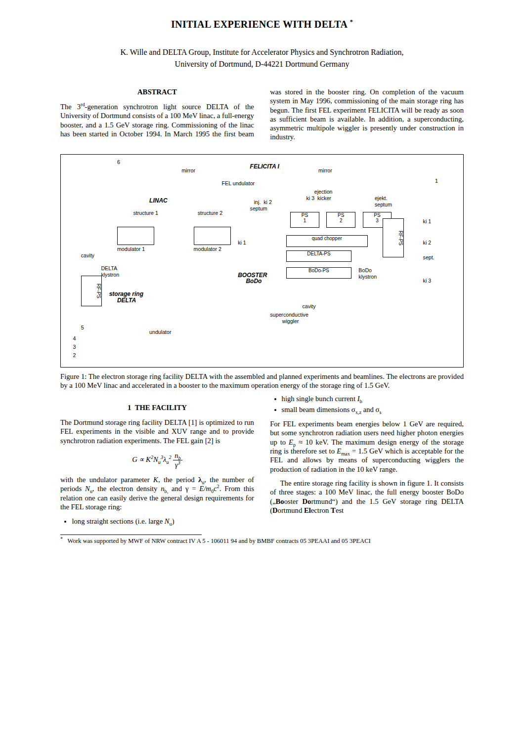INITIAL EXPERIENCE WITH DELTA *
K. Wille and DELTA Group, Institute for Accelerator Physics and Synchrotron Radiation,
University of Dortmund, D-44221 Dortmund Germany
ABSTRACT
The 3rd-generation synchrotron light source DELTA of the University of Dortmund consists of a 100 MeV linac, a full-energy booster, and a 1.5 GeV storage ring. Commissioning of the linac has been started in October 1994. In March 1995 the first beam was stored in the booster ring. On completion of the vacuum system in May 1996, commissioning of the main storage ring has begun. The first FEL experiment FELICITA will be ready as soon as sufficient beam is available. In addition, a superconducting, asymmetric multipole wiggler is presently under construction in industry.
6 mirror FELICITA I mirror 1 FEL undulator ejection ki 3 kicker ejekt. septum LINAC inj. ki 2 septum structure 1 structure 2
PS
1
PS
2
PS
3
ki 1
quad chopper
RF-PS
ki 1 ki 2 modulator 1 modulator 2
DELTA-PS
cavity sept.
BoDo-PS
BoDo klystron DELTA klystron BOOSTER BoDo
RF-PS
ki 3 storage ring DELTA cavity superconductive wiggler 5 4 3 2 undulator
Figure 1: The electron storage ring facility DELTA with the assembled and planned experiments and beamlines. The electrons are provided by a 100 MeV linac and accelerated in a booster to the maximum operation energy of the storage ring of 1.5 GeV.
1 THE FACILITY
The Dortmund storage ring facility DELTA [1] is optimized to run FEL experiments in the visible and XUV range and to provide synchrotron radiation experiments. The FEL gain [2] is
G ∝ K2Nu3λu2 nb γ3
with the undulator parameter K, the period λu, the number of periods Nu, the electron density nb, and γ = E/m0c2. From this relation one can easily derive the general design requirements for the FEL storage ring:
long straight sections (i.e. large Nu)
high single bunch current Ib
small beam dimensions σx,z and σs
For FEL experiments beam energies below 1 GeV are required, but some synchrotron radiation users need higher photon energies up to Ep ≈ 10 keV. The maximum design energy of the storage ring is therefore set to Emax = 1.5 GeV which is acceptable for the FEL and allows by means of superconducting wigglers the production of radiation in the 10 keV range.
The entire storage ring facility is shown in figure 1. It consists of three stages: a 100 MeV linac, the full energy booster BoDo („Booster Dortmund“) and the 1.5 GeV storage ring DELTA (Dortmund Electron Test
* Work was supported by MWF of NRW contract IV A 5 - 106011 94 and by BMBF contracts 05 3PEAAI and 05 3PEACI